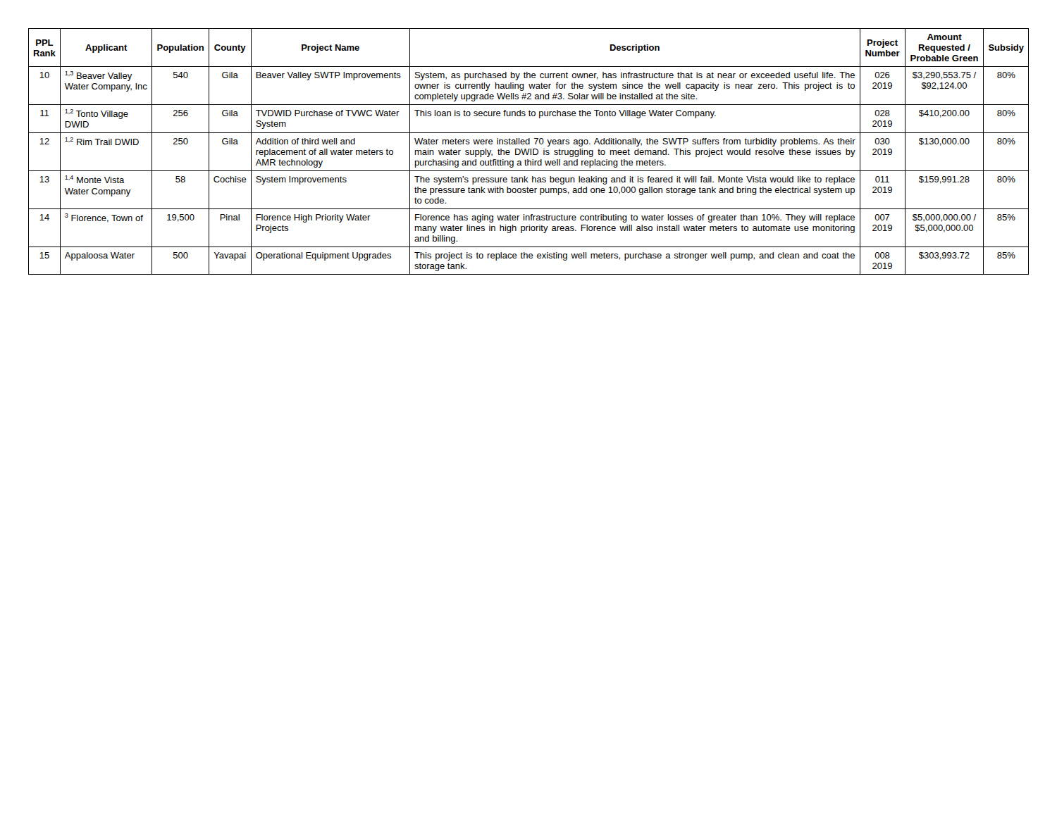| PPL Rank | Applicant | Population | County | Project Name | Description | Project Number | Amount Requested / Probable Green | Subsidy |
| --- | --- | --- | --- | --- | --- | --- | --- | --- |
| 10 | 1,3 Beaver Valley Water Company, Inc | 540 | Gila | Beaver Valley SWTP Improvements | System, as purchased by the current owner, has infrastructure that is at near or exceeded useful life. The owner is currently hauling water for the system since the well capacity is near zero. This project is to completely upgrade Wells #2 and #3. Solar will be installed at the site. | 026 2019 | $3,290,553.75 / $92,124.00 | 80% |
| 11 | 1,2 Tonto Village DWID | 256 | Gila | TVDWID Purchase of TVWC Water System | This loan is to secure funds to purchase the Tonto Village Water Company. | 028 2019 | $410,200.00 | 80% |
| 12 | 1,2 Rim Trail DWID | 250 | Gila | Addition of third well and replacement of all water meters to AMR technology | Water meters were installed 70 years ago. Additionally, the SWTP suffers from turbidity problems. As their main water supply, the DWID is struggling to meet demand. This project would resolve these issues by purchasing and outfitting a third well and replacing the meters. | 030 2019 | $130,000.00 | 80% |
| 13 | 1,4 Monte Vista Water Company | 58 | Cochise | System Improvements | The system's pressure tank has begun leaking and it is feared it will fail. Monte Vista would like to replace the pressure tank with booster pumps, add one 10,000 gallon storage tank and bring the electrical system up to code. | 011 2019 | $159,991.28 | 80% |
| 14 | 3 Florence, Town of | 19,500 | Pinal | Florence High Priority Water Projects | Florence has aging water infrastructure contributing to water losses of greater than 10%. They will replace many water lines in high priority areas. Florence will also install water meters to automate use monitoring and billing. | 007 2019 | $5,000,000.00 / $5,000,000.00 | 85% |
| 15 | Appaloosa Water | 500 | Yavapai | Operational Equipment Upgrades | This project is to replace the existing well meters, purchase a stronger well pump, and clean and coat the storage tank. | 008 2019 | $303,993.72 | 85% |